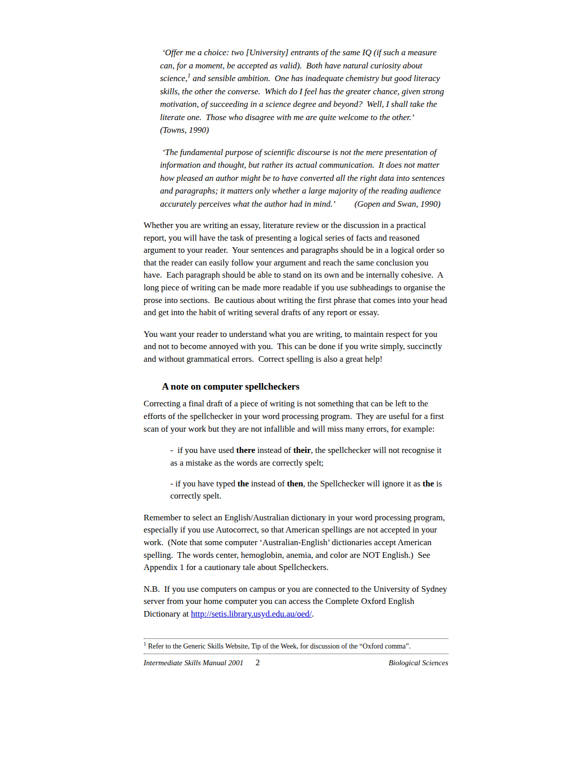‘Offer me a choice: two [University] entrants of the same IQ (if such a measure can, for a moment, be accepted as valid). Both have natural curiosity about science,1 and sensible ambition. One has inadequate chemistry but good literacy skills, the other the converse. Which do I feel has the greater chance, given strong motivation, of succeeding in a science degree and beyond? Well, I shall take the literate one. Those who disagree with me are quite welcome to the other.’ (Towns, 1990)
‘The fundamental purpose of scientific discourse is not the mere presentation of information and thought, but rather its actual communication. It does not matter how pleased an author might be to have converted all the right data into sentences and paragraphs; it matters only whether a large majority of the reading audience accurately perceives what the author had in mind.’ (Gopen and Swan, 1990)
Whether you are writing an essay, literature review or the discussion in a practical report, you will have the task of presenting a logical series of facts and reasoned argument to your reader. Your sentences and paragraphs should be in a logical order so that the reader can easily follow your argument and reach the same conclusion you have. Each paragraph should be able to stand on its own and be internally cohesive. A long piece of writing can be made more readable if you use subheadings to organise the prose into sections. Be cautious about writing the first phrase that comes into your head and get into the habit of writing several drafts of any report or essay.
You want your reader to understand what you are writing, to maintain respect for you and not to become annoyed with you. This can be done if you write simply, succinctly and without grammatical errors. Correct spelling is also a great help!
A note on computer spellcheckers
Correcting a final draft of a piece of writing is not something that can be left to the efforts of the spellchecker in your word processing program. They are useful for a first scan of your work but they are not infallible and will miss many errors, for example:
- if you have used there instead of their, the spellchecker will not recognise it as a mistake as the words are correctly spelt;
- if you have typed the instead of then, the Spellchecker will ignore it as the is correctly spelt.
Remember to select an English/Australian dictionary in your word processing program, especially if you use Autocorrect, so that American spellings are not accepted in your work. (Note that some computer ‘Australian-English’ dictionaries accept American spelling. The words center, hemoglobin, anemia, and color are NOT English.) See Appendix 1 for a cautionary tale about Spellcheckers.
N.B. If you use computers on campus or you are connected to the University of Sydney server from your home computer you can access the Complete Oxford English Dictionary at http://setis.library.usyd.edu.au/oed/.
1 Refer to the Generic Skills Website, Tip of the Week, for discussion of the “Oxford comma”.
Intermediate Skills Manual 2001 2 Biological Sciences